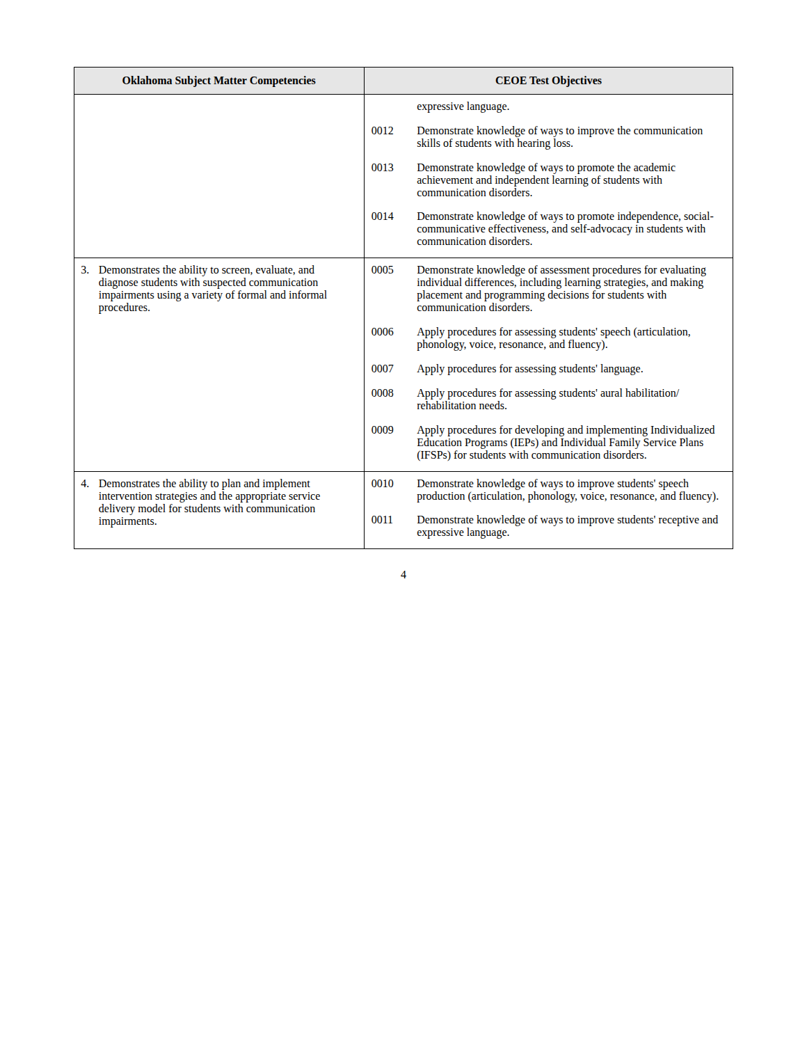| Oklahoma Subject Matter Competencies | CEOE Test Objectives |
| --- | --- |
| | expressive language. 0012 Demonstrate knowledge of ways to improve the communication skills of students with hearing loss. 0013 Demonstrate knowledge of ways to promote the academic achievement and independent learning of students with communication disorders. 0014 Demonstrate knowledge of ways to promote independence, social-communicative effectiveness, and self-advocacy in students with communication disorders. |
| 3. Demonstrates the ability to screen, evaluate, and diagnose students with suspected communication impairments using a variety of formal and informal procedures. | 0005 Demonstrate knowledge of assessment procedures for evaluating individual differences, including learning strategies, and making placement and programming decisions for students with communication disorders. 0006 Apply procedures for assessing students' speech (articulation, phonology, voice, resonance, and fluency). 0007 Apply procedures for assessing students' language. 0008 Apply procedures for assessing students' aural habilitation/ rehabilitation needs. 0009 Apply procedures for developing and implementing Individualized Education Programs (IEPs) and Individual Family Service Plans (IFSPs) for students with communication disorders. |
| 4. Demonstrates the ability to plan and implement intervention strategies and the appropriate service delivery model for students with communication impairments. | 0010 Demonstrate knowledge of ways to improve students' speech production (articulation, phonology, voice, resonance, and fluency). 0011 Demonstrate knowledge of ways to improve students' receptive and expressive language. |
4